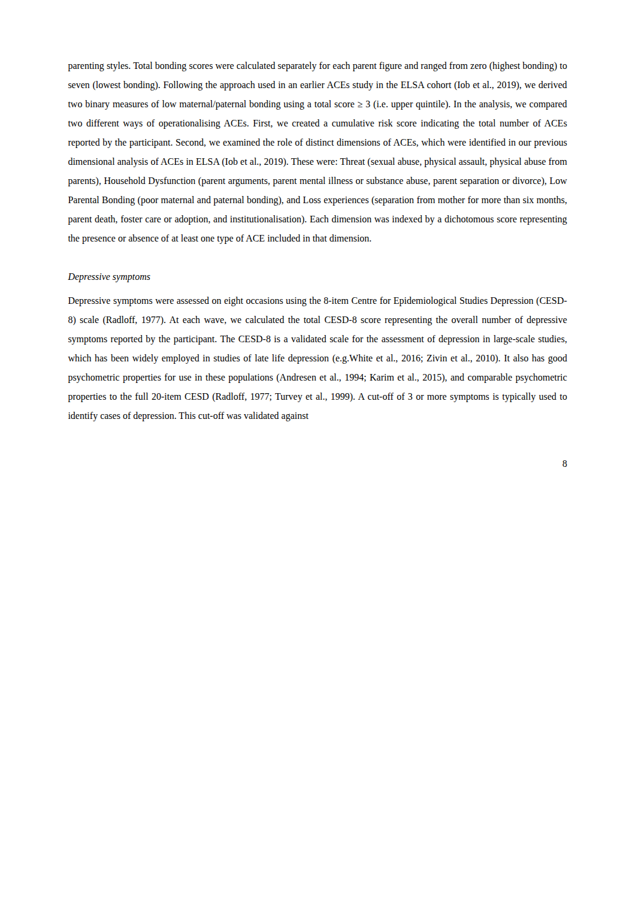parenting styles. Total bonding scores were calculated separately for each parent figure and ranged from zero (highest bonding) to seven (lowest bonding). Following the approach used in an earlier ACEs study in the ELSA cohort (Iob et al., 2019), we derived two binary measures of low maternal/paternal bonding using a total score ≥ 3 (i.e. upper quintile). In the analysis, we compared two different ways of operationalising ACEs. First, we created a cumulative risk score indicating the total number of ACEs reported by the participant. Second, we examined the role of distinct dimensions of ACEs, which were identified in our previous dimensional analysis of ACEs in ELSA (Iob et al., 2019). These were: Threat (sexual abuse, physical assault, physical abuse from parents), Household Dysfunction (parent arguments, parent mental illness or substance abuse, parent separation or divorce), Low Parental Bonding (poor maternal and paternal bonding), and Loss experiences (separation from mother for more than six months, parent death, foster care or adoption, and institutionalisation). Each dimension was indexed by a dichotomous score representing the presence or absence of at least one type of ACE included in that dimension.
Depressive symptoms
Depressive symptoms were assessed on eight occasions using the 8-item Centre for Epidemiological Studies Depression (CESD-8) scale (Radloff, 1977). At each wave, we calculated the total CESD-8 score representing the overall number of depressive symptoms reported by the participant. The CESD-8 is a validated scale for the assessment of depression in large-scale studies, which has been widely employed in studies of late life depression (e.g.White et al., 2016; Zivin et al., 2010). It also has good psychometric properties for use in these populations (Andresen et al., 1994; Karim et al., 2015), and comparable psychometric properties to the full 20-item CESD (Radloff, 1977; Turvey et al., 1999). A cut-off of 3 or more symptoms is typically used to identify cases of depression. This cut-off was validated against
8